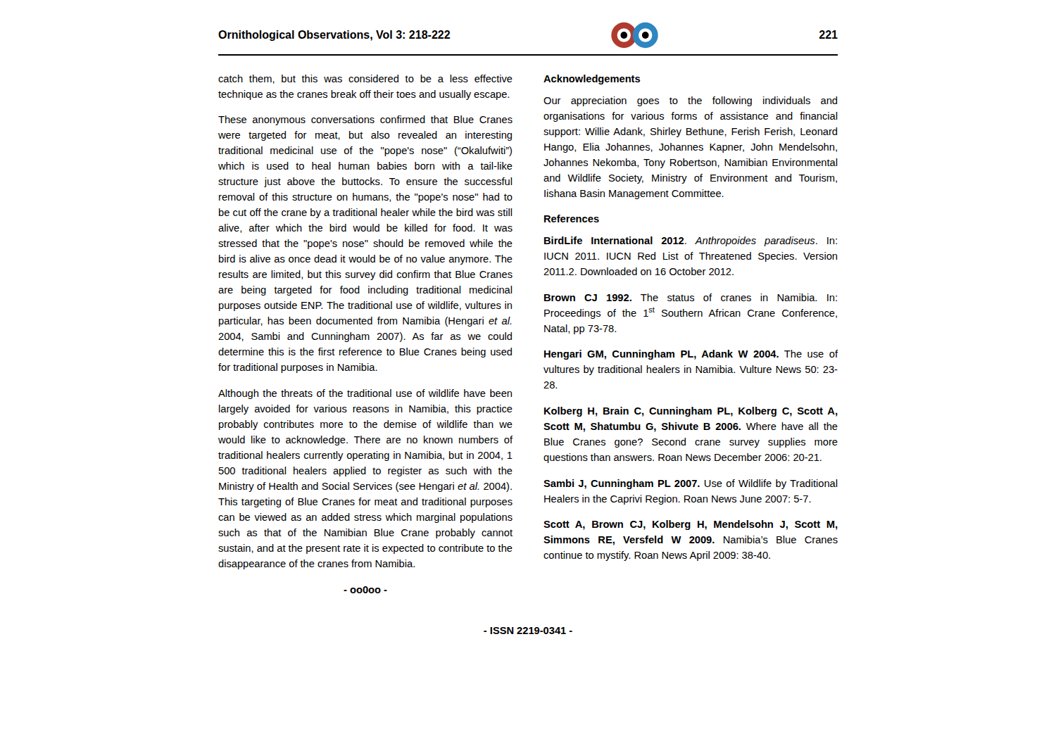Ornithological Observations, Vol 3: 218-222
221
catch them, but this was considered to be a less effective technique as the cranes break off their toes and usually escape.
These anonymous conversations confirmed that Blue Cranes were targeted for meat, but also revealed an interesting traditional medicinal use of the "pope's nose" (“Okalufwiti”) which is used to heal human babies born with a tail-like structure just above the buttocks. To ensure the successful removal of this structure on humans, the "pope's nose" had to be cut off the crane by a traditional healer while the bird was still alive, after which the bird would be killed for food. It was stressed that the "pope's nose" should be removed while the bird is alive as once dead it would be of no value anymore. The results are limited, but this survey did confirm that Blue Cranes are being targeted for food including traditional medicinal purposes outside ENP. The traditional use of wildlife, vultures in particular, has been documented from Namibia (Hengari et al. 2004, Sambi and Cunningham 2007). As far as we could determine this is the first reference to Blue Cranes being used for traditional purposes in Namibia.
Although the threats of the traditional use of wildlife have been largely avoided for various reasons in Namibia, this practice probably contributes more to the demise of wildlife than we would like to acknowledge. There are no known numbers of traditional healers currently operating in Namibia, but in 2004, 1 500 traditional healers applied to register as such with the Ministry of Health and Social Services (see Hengari et al. 2004). This targeting of Blue Cranes for meat and traditional purposes can be viewed as an added stress which marginal populations such as that of the Namibian Blue Crane probably cannot sustain, and at the present rate it is expected to contribute to the disappearance of the cranes from Namibia.
- oo0oo -
Acknowledgements
Our appreciation goes to the following individuals and organisations for various forms of assistance and financial support: Willie Adank, Shirley Bethune, Ferish Ferish, Leonard Hango, Elia Johannes, Johannes Kapner, John Mendelsohn, Johannes Nekomba, Tony Robertson, Namibian Environmental and Wildlife Society, Ministry of Environment and Tourism, Iishana Basin Management Committee.
References
BirdLife International 2012. Anthropoides paradiseus. In: IUCN 2011. IUCN Red List of Threatened Species. Version 2011.2. Downloaded on 16 October 2012.
Brown CJ 1992. The status of cranes in Namibia. In: Proceedings of the 1st Southern African Crane Conference, Natal, pp 73-78.
Hengari GM, Cunningham PL, Adank W 2004. The use of vultures by traditional healers in Namibia. Vulture News 50: 23-28.
Kolberg H, Brain C, Cunningham PL, Kolberg C, Scott A, Scott M, Shatumbu G, Shivute B 2006. Where have all the Blue Cranes gone? Second crane survey supplies more questions than answers. Roan News December 2006: 20-21.
Sambi J, Cunningham PL 2007. Use of Wildlife by Traditional Healers in the Caprivi Region. Roan News June 2007: 5-7.
Scott A, Brown CJ, Kolberg H, Mendelsohn J, Scott M, Simmons RE, Versfeld W 2009. Namibia’s Blue Cranes continue to mystify. Roan News April 2009: 38-40.
- ISSN 2219-0341 -